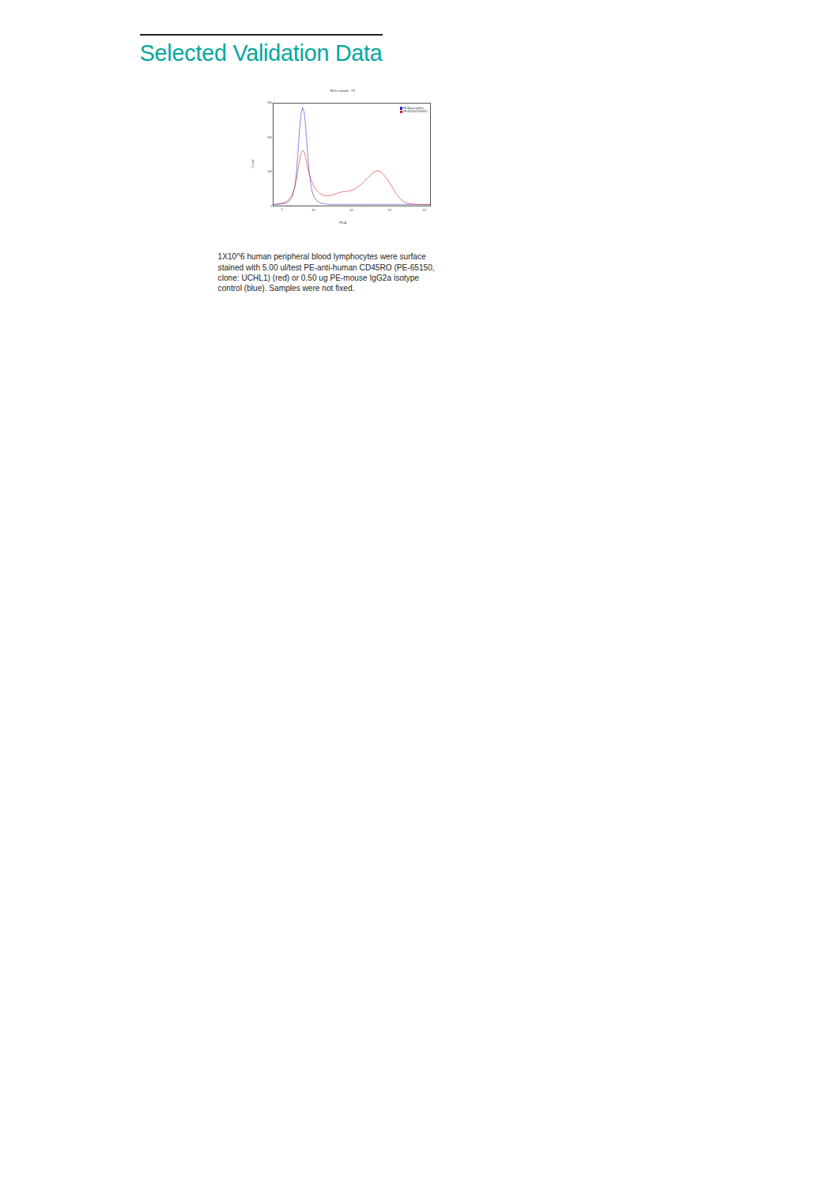Selected Validation Data
Multi-sample : P1
Count
PE-A
600 400 200 0
PE-Mouse IgG2a
PE-65150(CD45RO)
0 103 104 105 106
1X10^6 human peripheral blood lymphocytes were surface stained with 5.00 ul/test PE-anti-human CD45RO (PE-65150, clone: UCHL1) (red) or 0.50 ug PE-mouse IgG2a isotype control (blue). Samples were not fixed.